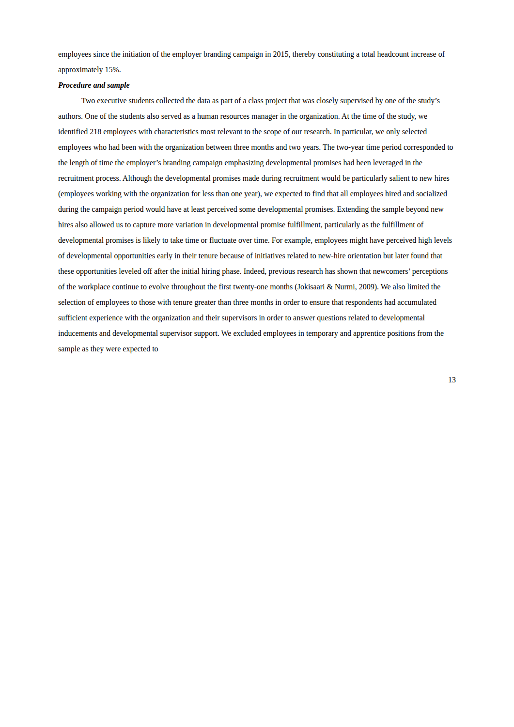employees since the initiation of the employer branding campaign in 2015, thereby constituting a total headcount increase of approximately 15%.
Procedure and sample
Two executive students collected the data as part of a class project that was closely supervised by one of the study’s authors. One of the students also served as a human resources manager in the organization. At the time of the study, we identified 218 employees with characteristics most relevant to the scope of our research. In particular, we only selected employees who had been with the organization between three months and two years. The two-year time period corresponded to the length of time the employer’s branding campaign emphasizing developmental promises had been leveraged in the recruitment process. Although the developmental promises made during recruitment would be particularly salient to new hires (employees working with the organization for less than one year), we expected to find that all employees hired and socialized during the campaign period would have at least perceived some developmental promises. Extending the sample beyond new hires also allowed us to capture more variation in developmental promise fulfillment, particularly as the fulfillment of developmental promises is likely to take time or fluctuate over time. For example, employees might have perceived high levels of developmental opportunities early in their tenure because of initiatives related to new-hire orientation but later found that these opportunities leveled off after the initial hiring phase. Indeed, previous research has shown that newcomers’ perceptions of the workplace continue to evolve throughout the first twenty-one months (Jokisaari & Nurmi, 2009). We also limited the selection of employees to those with tenure greater than three months in order to ensure that respondents had accumulated sufficient experience with the organization and their supervisors in order to answer questions related to developmental inducements and developmental supervisor support. We excluded employees in temporary and apprentice positions from the sample as they were expected to
13